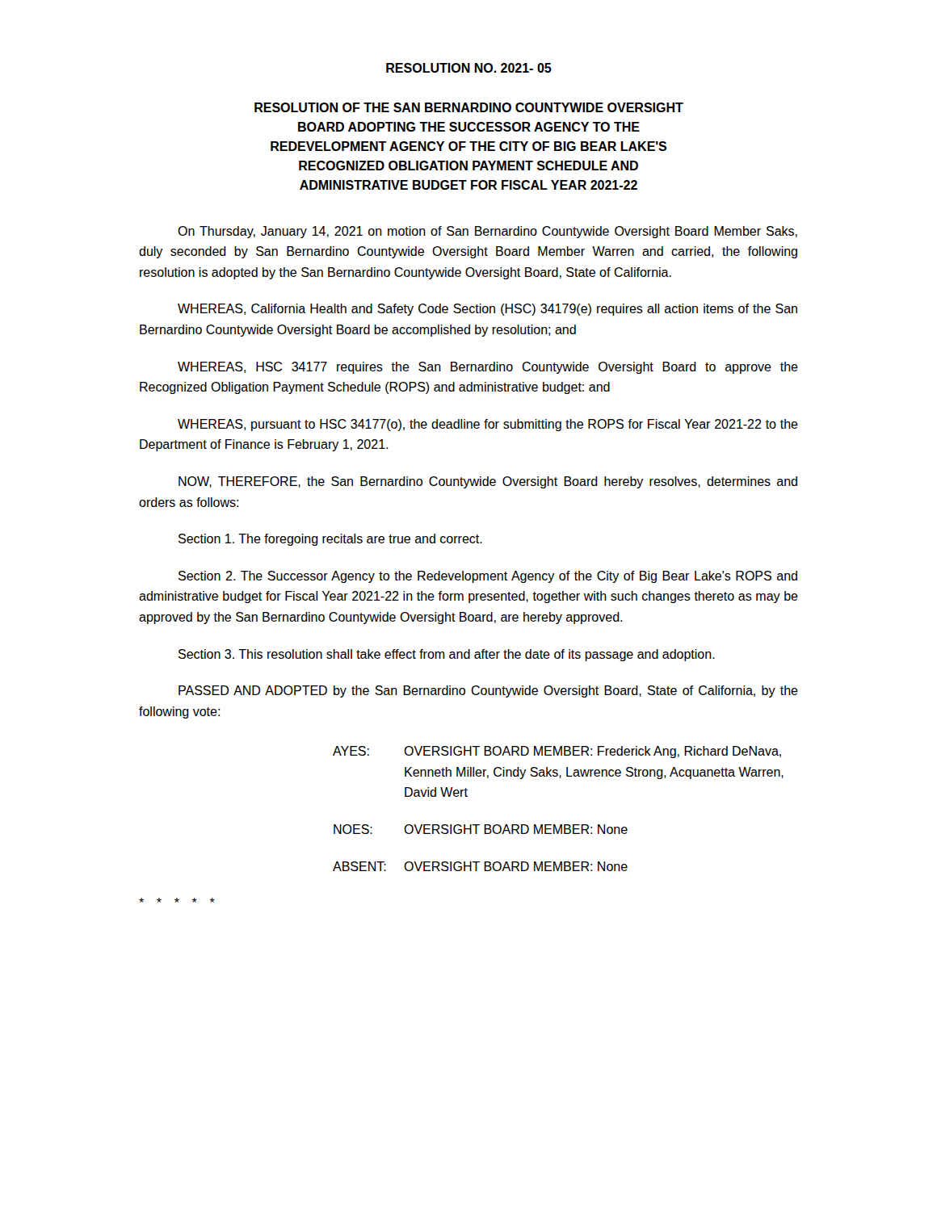RESOLUTION NO. 2021- 05
RESOLUTION OF THE SAN BERNARDINO COUNTYWIDE OVERSIGHT
BOARD ADOPTING THE SUCCESSOR AGENCY TO THE
REDEVELOPMENT AGENCY OF THE CITY OF BIG BEAR LAKE'S
RECOGNIZED OBLIGATION PAYMENT SCHEDULE AND
ADMINISTRATIVE BUDGET FOR FISCAL YEAR 2021-22
On Thursday, January 14, 2021 on motion of San Bernardino Countywide Oversight Board Member Saks, duly seconded by San Bernardino Countywide Oversight Board Member Warren and carried, the following resolution is adopted by the San Bernardino Countywide Oversight Board, State of California.
WHEREAS, California Health and Safety Code Section (HSC) 34179(e) requires all action items of the San Bernardino Countywide Oversight Board be accomplished by resolution; and
WHEREAS, HSC 34177 requires the San Bernardino Countywide Oversight Board to approve the Recognized Obligation Payment Schedule (ROPS) and administrative budget: and
WHEREAS, pursuant to HSC 34177(o), the deadline for submitting the ROPS for Fiscal Year 2021-22 to the Department of Finance is February 1, 2021.
NOW, THEREFORE, the San Bernardino Countywide Oversight Board hereby resolves, determines and orders as follows:
Section 1. The foregoing recitals are true and correct.
Section 2. The Successor Agency to the Redevelopment Agency of the City of Big Bear Lake's ROPS and administrative budget for Fiscal Year 2021-22 in the form presented, together with such changes thereto as may be approved by the San Bernardino Countywide Oversight Board, are hereby approved.
Section 3. This resolution shall take effect from and after the date of its passage and adoption.
PASSED AND ADOPTED by the San Bernardino Countywide Oversight Board, State of California, by the following vote:
AYES:
OVERSIGHT BOARD MEMBER: Frederick Ang, Richard DeNava, Kenneth Miller, Cindy Saks, Lawrence Strong, Acquanetta Warren, David Wert
NOES:
OVERSIGHT BOARD MEMBER: None
ABSENT:
OVERSIGHT BOARD MEMBER: None
* * * * *